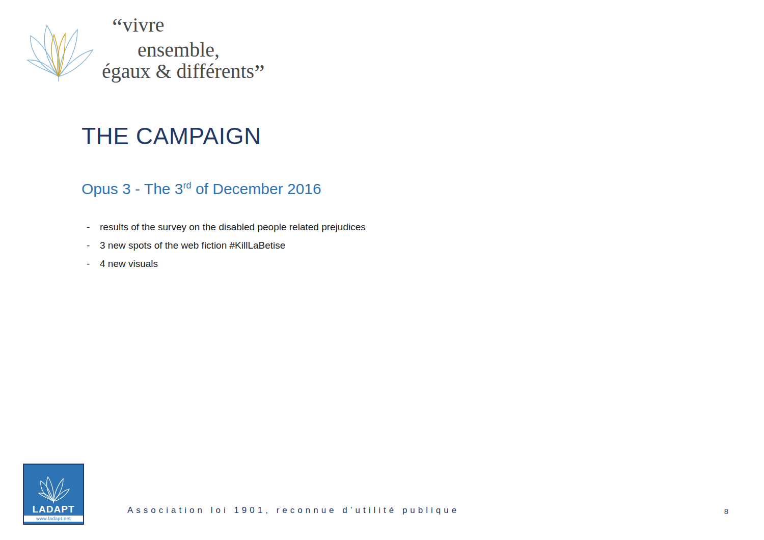“vivre
ensemble,
égaux & différents”
THE CAMPAIGN
Opus 3 - The 3rd of December 2016
results of the survey on the disabled people related prejudices
3 new spots of the web fiction #KillLaBetise
4 new visuals
LADAPT
www.ladapt.net
Association loi 1901, reconnue d’utilité publique
8